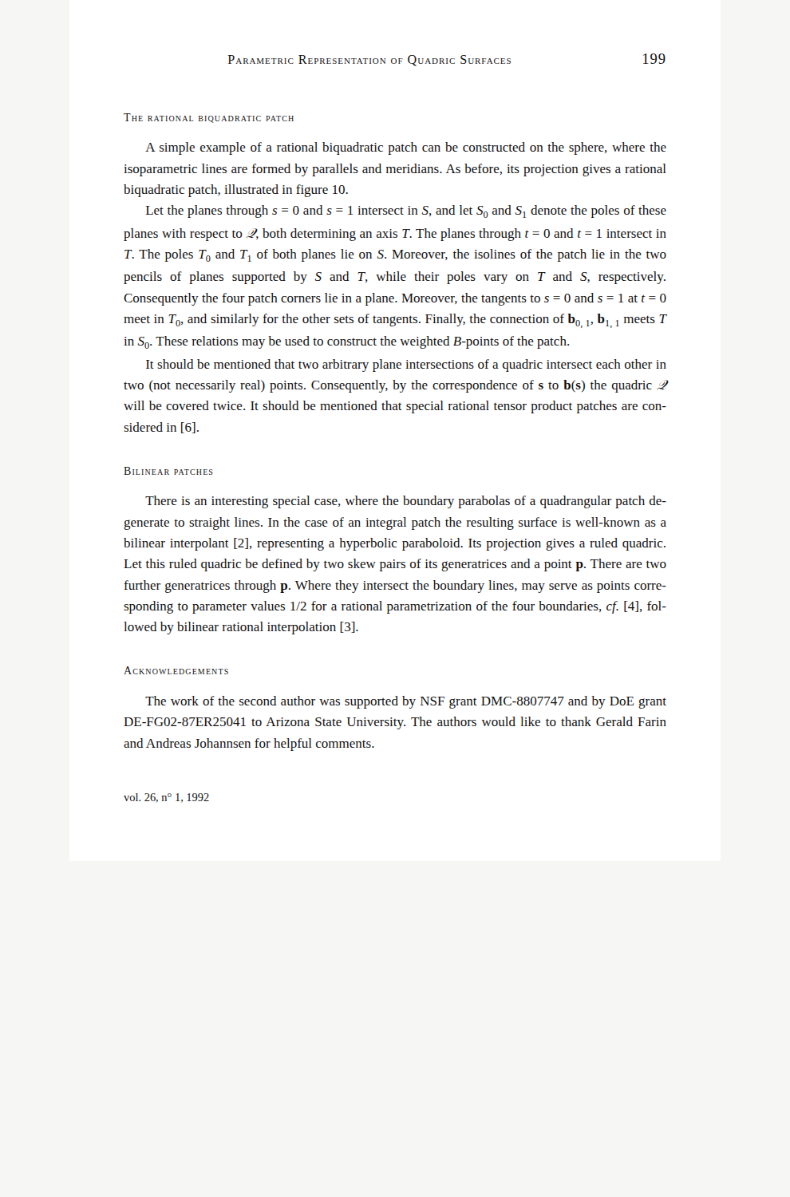Parametric Representation of Quadric Surfaces 199
The rational biquadratic patch
A simple example of a rational biquadratic patch can be constructed on the sphere, where the isoparametric lines are formed by parallels and meridians. As before, its projection gives a rational biquadratic patch, illustrated in figure 10.
Let the planes through s = 0 and s = 1 intersect in S, and let S0 and S1 denote the poles of these planes with respect to 𝒬, both determining an axis T. The planes through t = 0 and t = 1 intersect in T. The poles T0 and T1 of both planes lie on S. Moreover, the isolines of the patch lie in the two pencils of planes supported by S and T, while their poles vary on T and S, respectively. Consequently the four patch corners lie in a plane. Moreover, the tangents to s = 0 and s = 1 at t = 0 meet in T0, and similarly for the other sets of tangents. Finally, the connection of b0, 1, b1, 1 meets T in S0. These relations may be used to construct the weighted B-points of the patch.
It should be mentioned that two arbitrary plane intersections of a quadric intersect each other in two (not necessarily real) points. Consequently, by the correspondence of s to b(s) the quadric 𝒬 will be covered twice. It should be mentioned that special rational tensor product patches are considered in [6].
Bilinear patches
There is an interesting special case, where the boundary parabolas of a quadrangular patch degenerate to straight lines. In the case of an integral patch the resulting surface is well-known as a bilinear interpolant [2], representing a hyperbolic paraboloid. Its projection gives a ruled quadric. Let this ruled quadric be defined by two skew pairs of its generatrices and a point p. There are two further generatrices through p. Where they intersect the boundary lines, may serve as points corresponding to parameter values 1/2 for a rational parametrization of the four boundaries, cf. [4], followed by bilinear rational interpolation [3].
Acknowledgements
The work of the second author was supported by NSF grant DMC-8807747 and by DoE grant DE-FG02-87ER25041 to Arizona State University. The authors would like to thank Gerald Farin and Andreas Johannsen for helpful comments.
vol. 26, n° 1, 1992